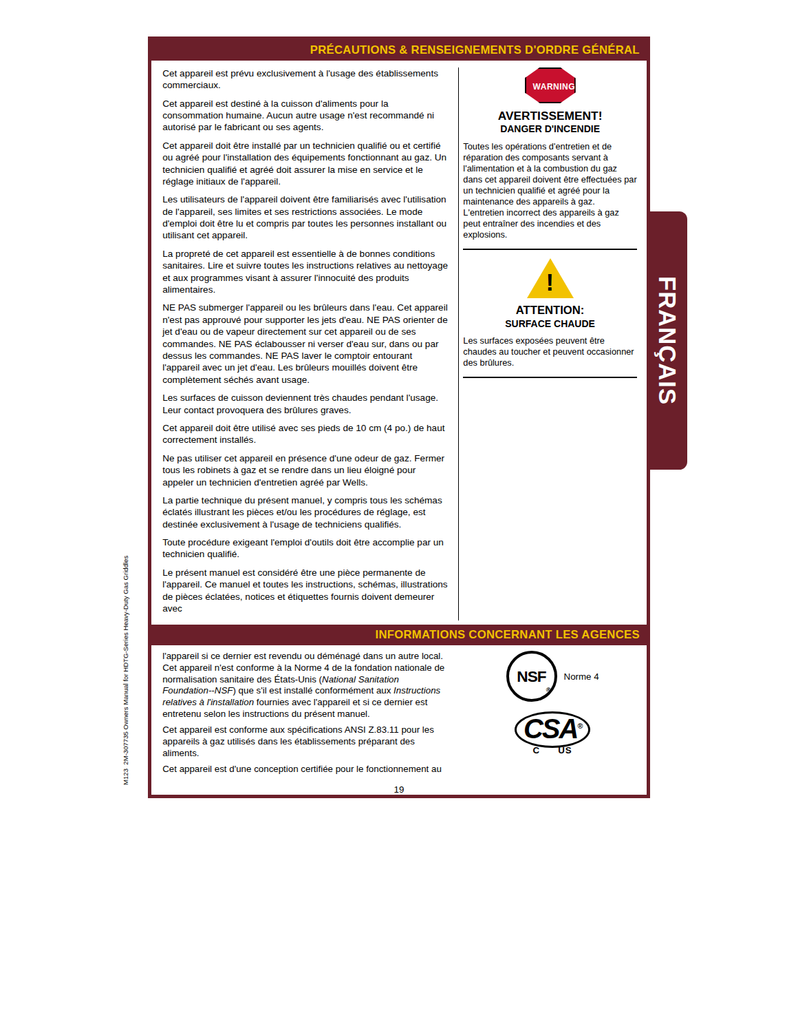FRANÇAIS
M123 2M-307735 Owners Manual for HDTG-Series Heavy-Duty Gas Griddles
PRÉCAUTIONS & RENSEIGNEMENTS D'ORDRE GÉNÉRAL
Cet appareil est prévu exclusivement à l'usage des établissements commerciaux.
Cet appareil est destiné à la cuisson d'aliments pour la consommation humaine. Aucun autre usage n'est recommandé ni autorisé par le fabricant ou ses agents.
Cet appareil doit être installé par un technicien qualifié ou et certifié ou agréé pour l'installation des équipements fonctionnant au gaz. Un technicien qualifié et agréé doit assurer la mise en service et le réglage initiaux de l'appareil.
Les utilisateurs de l'appareil doivent être familiarisés avec l'utilisation de l'appareil, ses limites et ses restrictions associées. Le mode d'emploi doit être lu et compris par toutes les personnes installant ou utilisant cet appareil.
La propreté de cet appareil est essentielle à de bonnes conditions sanitaires. Lire et suivre toutes les instructions relatives au nettoyage et aux programmes visant à assurer l'innocuité des produits alimentaires.
NE PAS submerger l'appareil ou les brûleurs dans l'eau. Cet appareil n'est pas approuvé pour supporter les jets d'eau. NE PAS orienter de jet d'eau ou de vapeur directement sur cet appareil ou de ses commandes. NE PAS éclabousser ni verser d'eau sur, dans ou par dessus les commandes. NE PAS laver le comptoir entourant l'appareil avec un jet d'eau. Les brûleurs mouillés doivent être complètement séchés avant usage.
Les surfaces de cuisson deviennent très chaudes pendant l'usage. Leur contact provoquera des brûlures graves.
Cet appareil doit être utilisé avec ses pieds de 10 cm (4 po.) de haut correctement installés.
Ne pas utiliser cet appareil en présence d'une odeur de gaz. Fermer tous les robinets à gaz et se rendre dans un lieu éloigné pour appeler un technicien d'entretien agréé par Wells.
La partie technique du présent manuel, y compris tous les schémas éclatés illustrant les pièces et/ou les procédures de réglage, est destinée exclusivement à l'usage de techniciens qualifiés.
Toute procédure exigeant l'emploi d'outils doit être accomplie par un technicien qualifié.
Le présent manuel est considéré être une pièce permanente de l'appareil. Ce manuel et toutes les instructions, schémas, illustrations de pièces éclatées, notices et étiquettes fournis doivent demeurer avec
WARNING
AVERTISSEMENT!
DANGER D'INCENDIE
Toutes les opérations d'entretien et de réparation des composants servant à l'alimentation et à la combustion du gaz dans cet appareil doivent être effectuées par un technicien qualifié et agréé pour la maintenance des appareils à gaz. L'entretien incorrect des appareils à gaz peut entraîner des incendies et des explosions.
ATTENTION:
SURFACE CHAUDE
Les surfaces exposées peuvent être chaudes au toucher et peuvent occasionner des brûlures.
INFORMATIONS CONCERNANT LES AGENCES
l'appareil si ce dernier est revendu ou déménagé dans un autre local.
Cet appareil n'est conforme à la Norme 4 de la fondation nationale de normalisation sanitaire des États-Unis (National Sanitation Foundation--NSF) que s'il est installé conformément aux Instructions relatives à l'installation fournies avec l'appareil et si ce dernier est entretenu selon les instructions du présent manuel.
Cet appareil est conforme aux spécifications ANSI Z.83.11 pour les appareils à gaz utilisés dans les établissements préparant des aliments.
Cet appareil est d'une conception certifiée pour le fonctionnement au
NSF®
Norme 4
CSA®
CUS
19